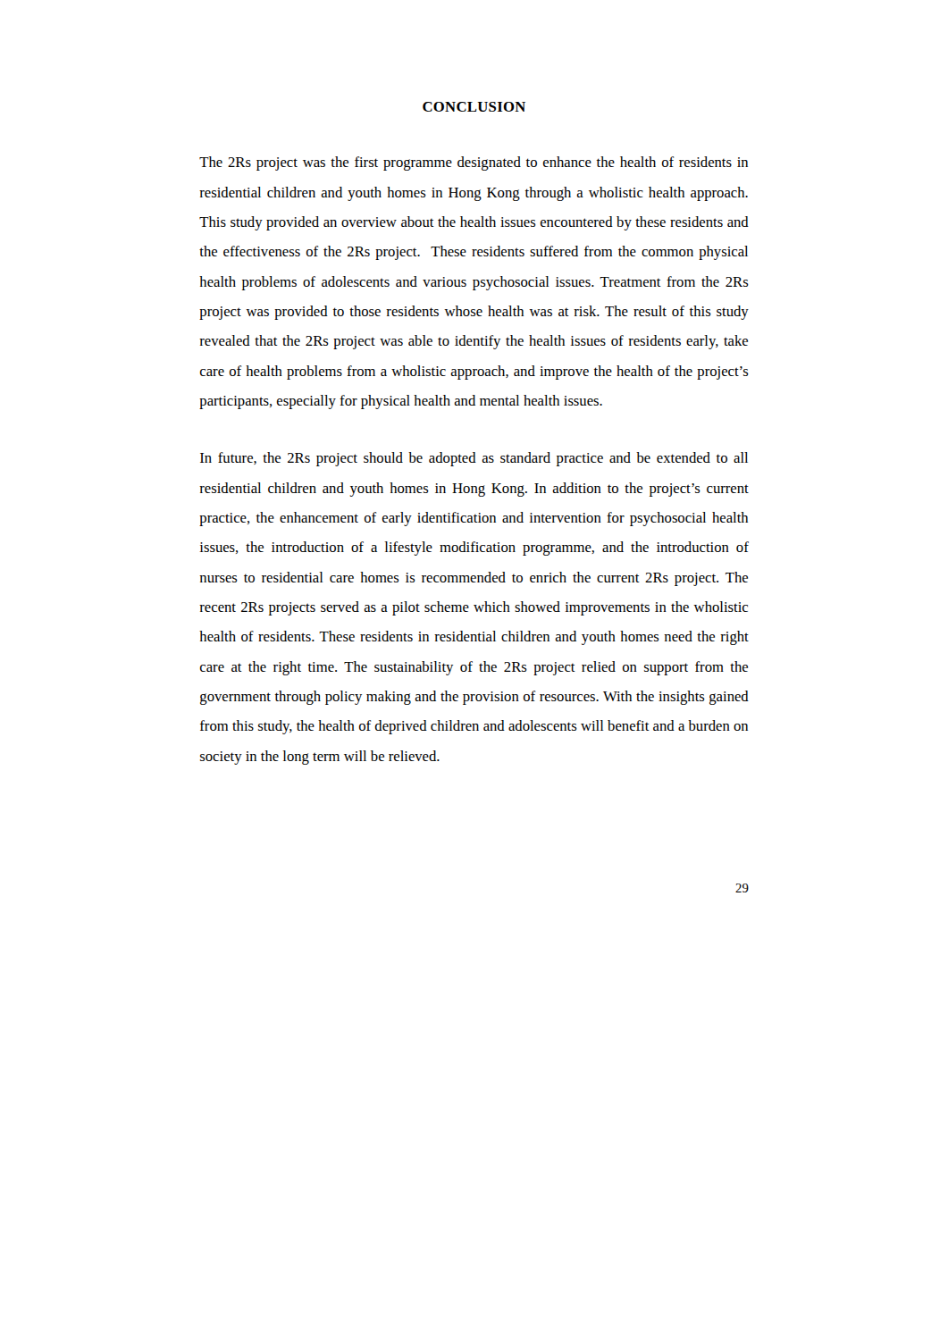CONCLUSION
The 2Rs project was the first programme designated to enhance the health of residents in residential children and youth homes in Hong Kong through a wholistic health approach. This study provided an overview about the health issues encountered by these residents and the effectiveness of the 2Rs project. These residents suffered from the common physical health problems of adolescents and various psychosocial issues. Treatment from the 2Rs project was provided to those residents whose health was at risk. The result of this study revealed that the 2Rs project was able to identify the health issues of residents early, take care of health problems from a wholistic approach, and improve the health of the project’s participants, especially for physical health and mental health issues.
In future, the 2Rs project should be adopted as standard practice and be extended to all residential children and youth homes in Hong Kong. In addition to the project’s current practice, the enhancement of early identification and intervention for psychosocial health issues, the introduction of a lifestyle modification programme, and the introduction of nurses to residential care homes is recommended to enrich the current 2Rs project. The recent 2Rs projects served as a pilot scheme which showed improvements in the wholistic health of residents. These residents in residential children and youth homes need the right care at the right time. The sustainability of the 2Rs project relied on support from the government through policy making and the provision of resources. With the insights gained from this study, the health of deprived children and adolescents will benefit and a burden on society in the long term will be relieved.
29